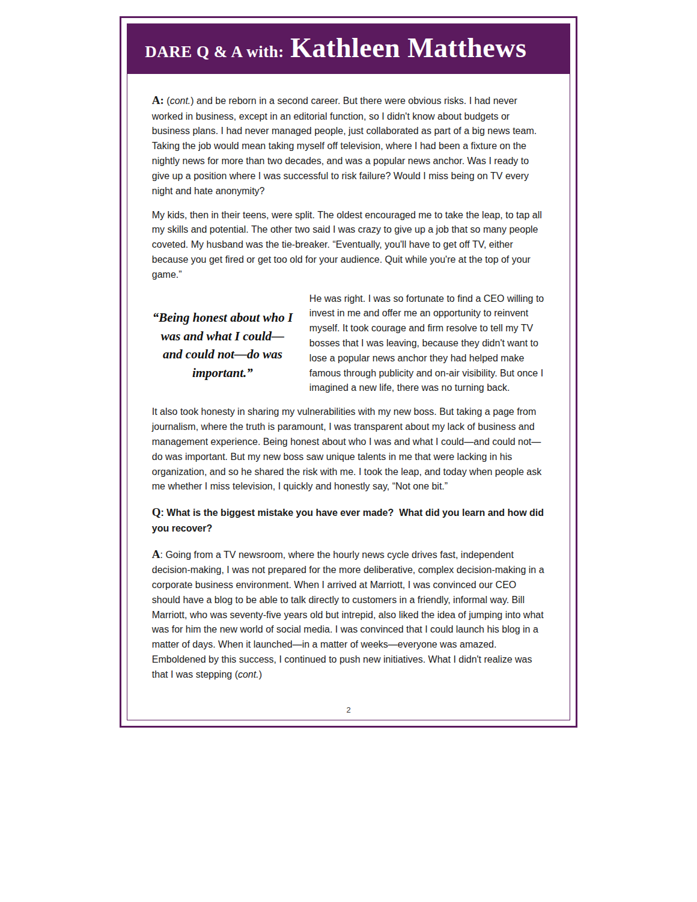DARE Q & A with: Kathleen Matthews
A: (cont.) and be reborn in a second career. But there were obvious risks. I had never worked in business, except in an editorial function, so I didn't know about budgets or business plans. I had never managed people, just collaborated as part of a big news team. Taking the job would mean taking myself off television, where I had been a fixture on the nightly news for more than two decades, and was a popular news anchor. Was I ready to give up a position where I was successful to risk failure? Would I miss being on TV every night and hate anonymity?
My kids, then in their teens, were split. The oldest encouraged me to take the leap, to tap all my skills and potential. The other two said I was crazy to give up a job that so many people coveted. My husband was the tie-breaker. “Eventually, you'll have to get off TV, either because you get fired or get too old for your audience. Quit while you're at the top of your game.”
“Being honest about who I was and what I could—and could not—do was important.”
He was right. I was so fortunate to find a CEO willing to invest in me and offer me an opportunity to reinvent myself. It took courage and firm resolve to tell my TV bosses that I was leaving, because they didn't want to lose a popular news anchor they had helped make famous through publicity and on-air visibility. But once I imagined a new life, there was no turning back.
It also took honesty in sharing my vulnerabilities with my new boss. But taking a page from journalism, where the truth is paramount, I was transparent about my lack of business and management experience. Being honest about who I was and what I could—and could not—do was important. But my new boss saw unique talents in me that were lacking in his organization, and so he shared the risk with me. I took the leap, and today when people ask me whether I miss television, I quickly and honestly say, “Not one bit.”
Q: What is the biggest mistake you have ever made? What did you learn and how did you recover?
A: Going from a TV newsroom, where the hourly news cycle drives fast, independent decision-making, I was not prepared for the more deliberative, complex decision-making in a corporate business environment. When I arrived at Marriott, I was convinced our CEO should have a blog to be able to talk directly to customers in a friendly, informal way. Bill Marriott, who was seventy-five years old but intrepid, also liked the idea of jumping into what was for him the new world of social media. I was convinced that I could launch his blog in a matter of days. When it launched—in a matter of weeks—everyone was amazed. Emboldened by this success, I continued to push new initiatives. What I didn't realize was that I was stepping (cont.)
2